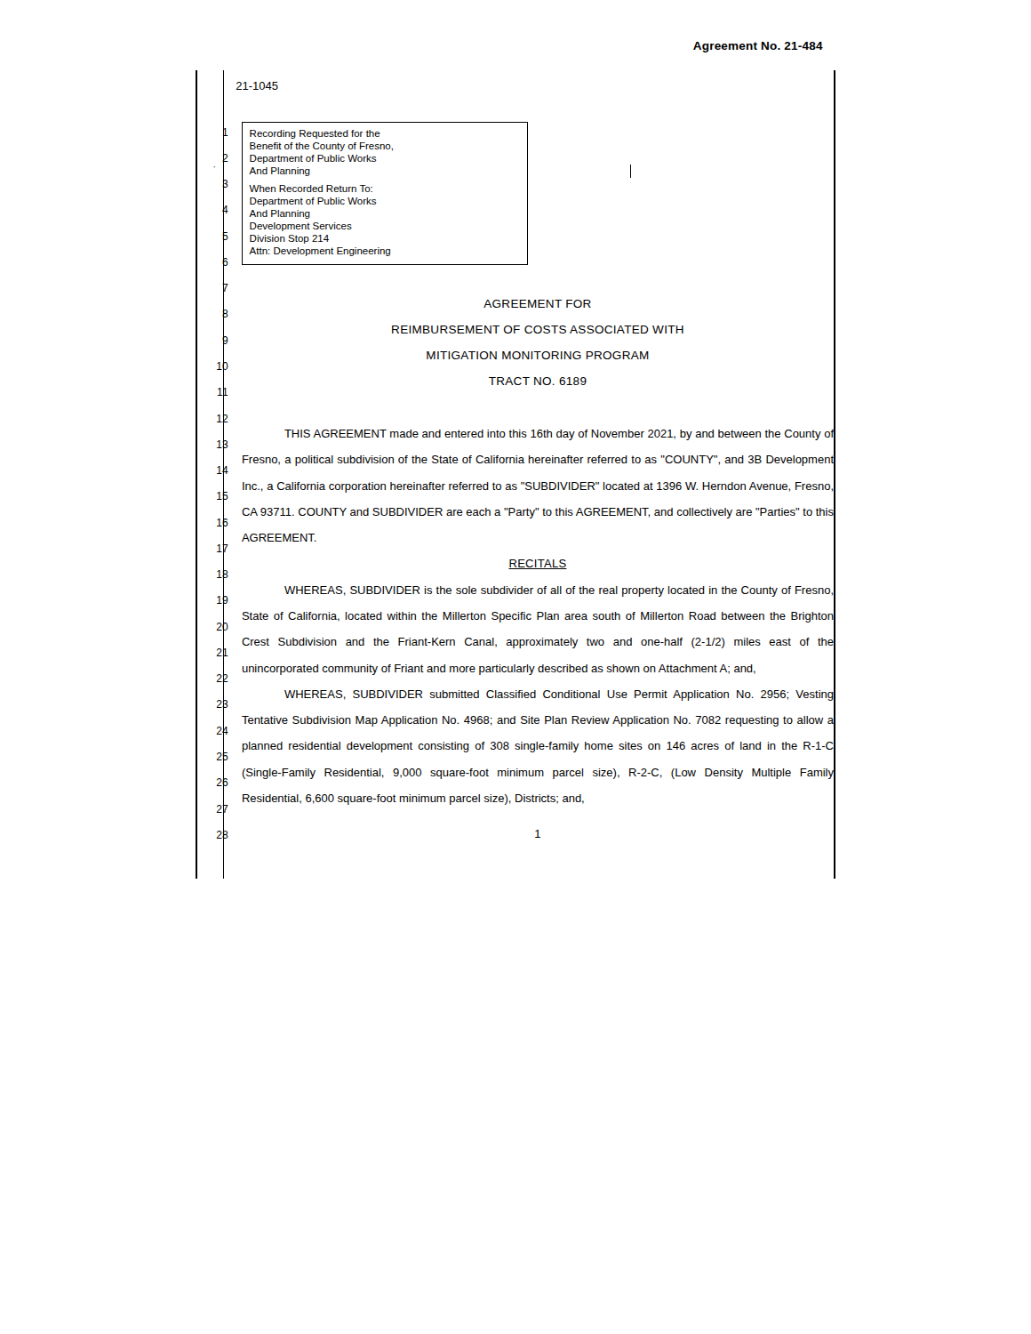Agreement No. 21-484
·
21-1045
1
2
3
4
5
6
7
8
9
10
11
12
13
14
15
16
17
18
19
20
21
22
23
24
25
26
27
28
Recording Requested for the
Benefit of the County of Fresno,
Department of Public Works
And Planning
When Recorded Return To:
Department of Public Works
And Planning
Development Services
Division Stop 214
Attn: Development Engineering
AGREEMENT FOR
REIMBURSEMENT OF COSTS ASSOCIATED WITH
MITIGATION MONITORING PROGRAM
TRACT NO. 6189
THIS AGREEMENT made and entered into this 16th day of November 2021, by and between the County of Fresno, a political subdivision of the State of California hereinafter referred to as "COUNTY", and 3B Development Inc., a California corporation hereinafter referred to as "SUBDIVIDER" located at 1396 W. Herndon Avenue, Fresno, CA 93711. COUNTY and SUBDIVIDER are each a "Party" to this AGREEMENT, and collectively are "Parties" to this AGREEMENT.
RECITALS
WHEREAS, SUBDIVIDER is the sole subdivider of all of the real property located in the County of Fresno, State of California, located within the Millerton Specific Plan area south of Millerton Road between the Brighton Crest Subdivision and the Friant-Kern Canal, approximately two and one-half (2-1/2) miles east of the unincorporated community of Friant and more particularly described as shown on Attachment A; and,
WHEREAS, SUBDIVIDER submitted Classified Conditional Use Permit Application No. 2956; Vesting Tentative Subdivision Map Application No. 4968; and Site Plan Review Application No. 7082 requesting to allow a planned residential development consisting of 308 single-family home sites on 146 acres of land in the R-1-C (Single-Family Residential, 9,000 square-foot minimum parcel size), R-2-C, (Low Density Multiple Family Residential, 6,600 square-foot minimum parcel size), Districts; and,
1